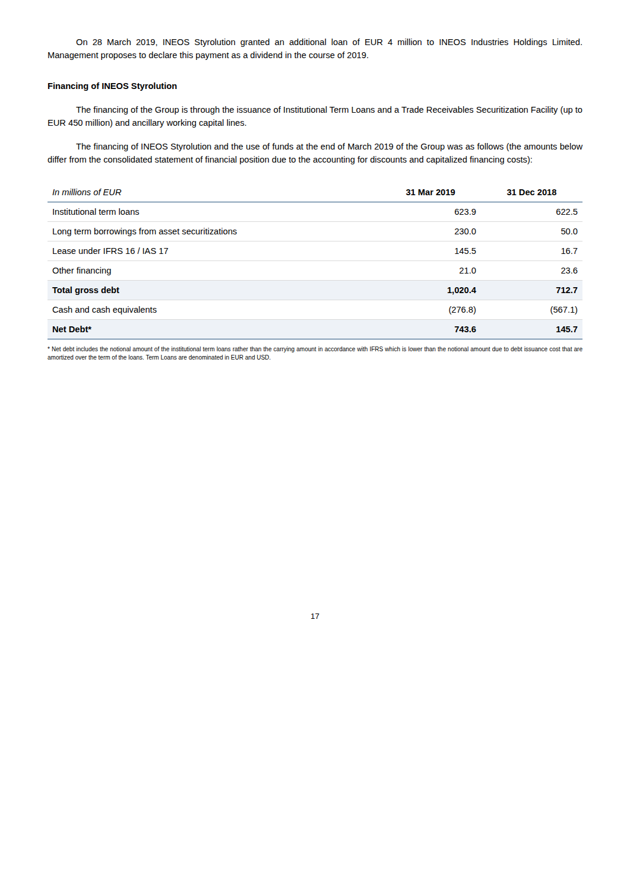On 28 March 2019, INEOS Styrolution granted an additional loan of EUR 4 million to INEOS Industries Holdings Limited. Management proposes to declare this payment as a dividend in the course of 2019.
Financing of INEOS Styrolution
The financing of the Group is through the issuance of Institutional Term Loans and a Trade Receivables Securitization Facility (up to EUR 450 million) and ancillary working capital lines.
The financing of INEOS Styrolution and the use of funds at the end of March 2019 of the Group was as follows (the amounts below differ from the consolidated statement of financial position due to the accounting for discounts and capitalized financing costs):
| In millions of EUR | 31 Mar 2019 | 31 Dec 2018 |
| --- | --- | --- |
| Institutional term loans | 623.9 | 622.5 |
| Long term borrowings from asset securitizations | 230.0 | 50.0 |
| Lease under IFRS 16 / IAS 17 | 145.5 | 16.7 |
| Other financing | 21.0 | 23.6 |
| Total gross debt | 1,020.4 | 712.7 |
| Cash and cash equivalents | (276.8) | (567.1) |
| Net Debt* | 743.6 | 145.7 |
* Net debt includes the notional amount of the institutional term loans rather than the carrying amount in accordance with IFRS which is lower than the notional amount due to debt issuance cost that are amortized over the term of the loans. Term Loans are denominated in EUR and USD.
17